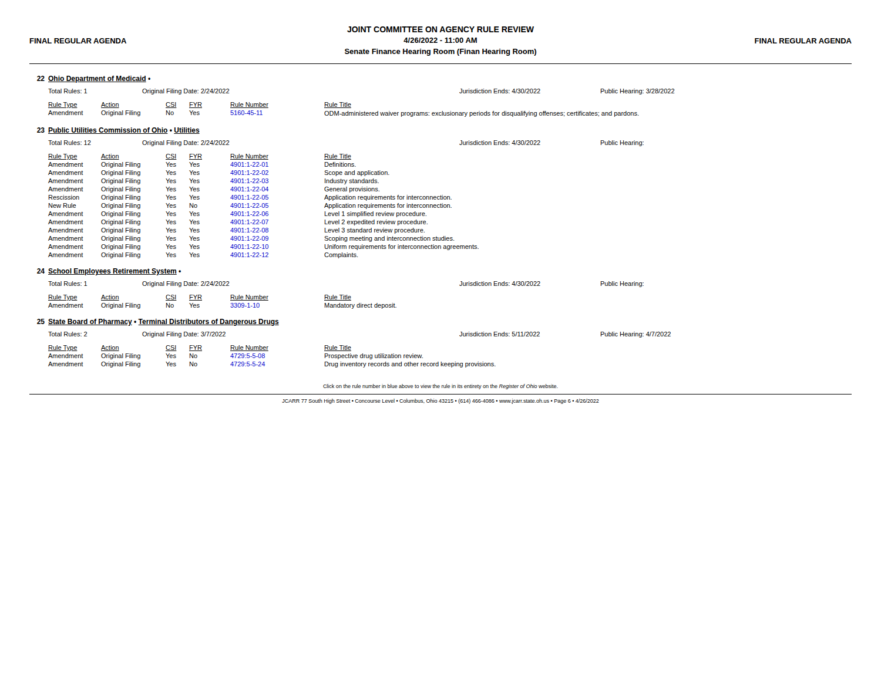JOINT COMMITTEE ON AGENCY RULE REVIEW
4/26/2022 - 11:00 AM
Senate Finance Hearing Room (Finan Hearing Room)
FINAL REGULAR AGENDA
FINAL REGULAR AGENDA
22 Ohio Department of Medicaid •
Total Rules: 1 Original Filing Date: 2/24/2022 Jurisdiction Ends: 4/30/2022 Public Hearing: 3/28/2022
| Rule Type | Action | CSI | FYR | Rule Number | Rule Title |
| --- | --- | --- | --- | --- | --- |
| Amendment | Original Filing | No | Yes | 5160-45-11 | ODM-administered waiver programs: exclusionary periods for disqualifying offenses; certificates; and pardons. |
23 Public Utilities Commission of Ohio • Utilities
Total Rules: 12 Original Filing Date: 2/24/2022 Jurisdiction Ends: 4/30/2022 Public Hearing:
| Rule Type | Action | CSI | FYR | Rule Number | Rule Title |
| --- | --- | --- | --- | --- | --- |
| Amendment | Original Filing | Yes | Yes | 4901:1-22-01 | Definitions. |
| Amendment | Original Filing | Yes | Yes | 4901:1-22-02 | Scope and application. |
| Amendment | Original Filing | Yes | Yes | 4901:1-22-03 | Industry standards. |
| Amendment | Original Filing | Yes | Yes | 4901:1-22-04 | General provisions. |
| Rescission | Original Filing | Yes | Yes | 4901:1-22-05 | Application requirements for interconnection. |
| New Rule | Original Filing | Yes | No | 4901:1-22-05 | Application requirements for interconnection. |
| Amendment | Original Filing | Yes | Yes | 4901:1-22-06 | Level 1 simplified review procedure. |
| Amendment | Original Filing | Yes | Yes | 4901:1-22-07 | Level 2 expedited review procedure. |
| Amendment | Original Filing | Yes | Yes | 4901:1-22-08 | Level 3 standard review procedure. |
| Amendment | Original Filing | Yes | Yes | 4901:1-22-09 | Scoping meeting and interconnection studies. |
| Amendment | Original Filing | Yes | Yes | 4901:1-22-10 | Uniform requirements for interconnection agreements. |
| Amendment | Original Filing | Yes | Yes | 4901:1-22-12 | Complaints. |
24 School Employees Retirement System •
Total Rules: 1 Original Filing Date: 2/24/2022 Jurisdiction Ends: 4/30/2022 Public Hearing:
| Rule Type | Action | CSI | FYR | Rule Number | Rule Title |
| --- | --- | --- | --- | --- | --- |
| Amendment | Original Filing | No | Yes | 3309-1-10 | Mandatory direct deposit. |
25 State Board of Pharmacy • Terminal Distributors of Dangerous Drugs
Total Rules: 2 Original Filing Date: 3/7/2022 Jurisdiction Ends: 5/11/2022 Public Hearing: 4/7/2022
| Rule Type | Action | CSI | FYR | Rule Number | Rule Title |
| --- | --- | --- | --- | --- | --- |
| Amendment | Original Filing | Yes | No | 4729:5-5-08 | Prospective drug utilization review. |
| Amendment | Original Filing | Yes | No | 4729:5-5-24 | Drug inventory records and other record keeping provisions. |
Click on the rule number in blue above to view the rule in its entirety on the Register of Ohio website.
JCARR 77 South High Street • Concourse Level • Columbus, Ohio 43215 • (614) 466-4086 • www.jcarr.state.oh.us • Page 6 • 4/26/2022